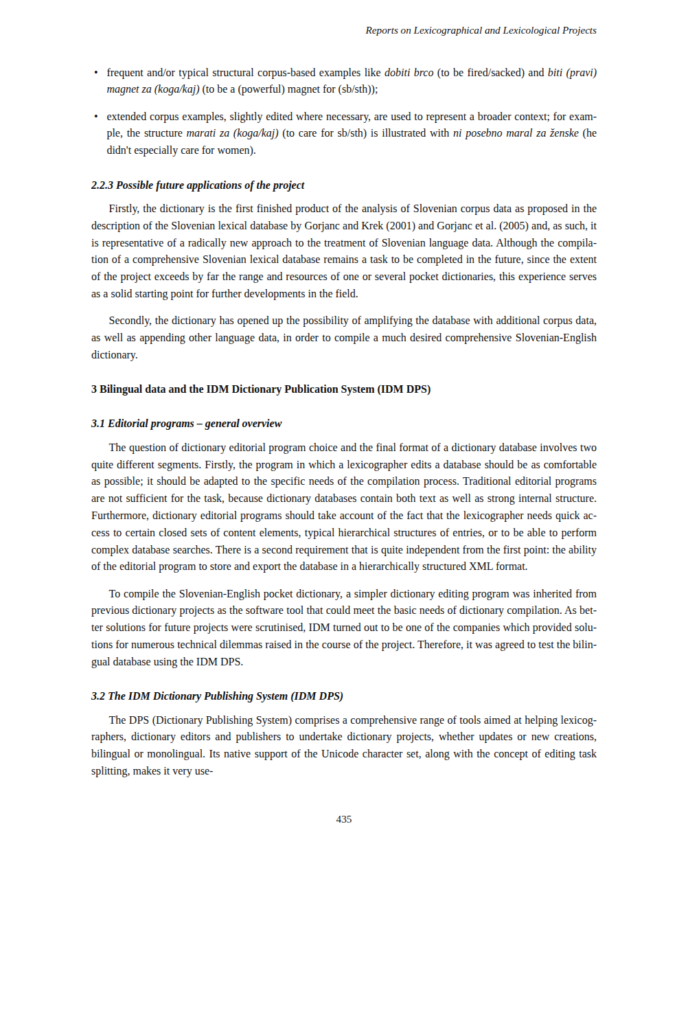Reports on Lexicographical and Lexicological Projects
frequent and/or typical structural corpus-based examples like dobiti brco (to be fired/sacked) and biti (pravi) magnet za (koga/kaj) (to be a (powerful) magnet for (sb/sth));
extended corpus examples, slightly edited where necessary, are used to represent a broader context; for example, the structure marati za (koga/kaj) (to care for sb/sth) is illustrated with ni posebno maral za ženske (he didn't especially care for women).
2.2.3 Possible future applications of the project
Firstly, the dictionary is the first finished product of the analysis of Slovenian corpus data as proposed in the description of the Slovenian lexical database by Gorjanc and Krek (2001) and Gorjanc et al. (2005) and, as such, it is representative of a radically new approach to the treatment of Slovenian language data. Although the compilation of a comprehensive Slovenian lexical database remains a task to be completed in the future, since the extent of the project exceeds by far the range and resources of one or several pocket dictionaries, this experience serves as a solid starting point for further developments in the field.
Secondly, the dictionary has opened up the possibility of amplifying the database with additional corpus data, as well as appending other language data, in order to compile a much desired comprehensive Slovenian-English dictionary.
3 Bilingual data and the IDM Dictionary Publication System (IDM DPS)
3.1 Editorial programs – general overview
The question of dictionary editorial program choice and the final format of a dictionary database involves two quite different segments. Firstly, the program in which a lexicographer edits a database should be as comfortable as possible; it should be adapted to the specific needs of the compilation process. Traditional editorial programs are not sufficient for the task, because dictionary databases contain both text as well as strong internal structure. Furthermore, dictionary editorial programs should take account of the fact that the lexicographer needs quick access to certain closed sets of content elements, typical hierarchical structures of entries, or to be able to perform complex database searches. There is a second requirement that is quite independent from the first point: the ability of the editorial program to store and export the database in a hierarchically structured XML format.
To compile the Slovenian-English pocket dictionary, a simpler dictionary editing program was inherited from previous dictionary projects as the software tool that could meet the basic needs of dictionary compilation. As better solutions for future projects were scrutinised, IDM turned out to be one of the companies which provided solutions for numerous technical dilemmas raised in the course of the project. Therefore, it was agreed to test the bilingual database using the IDM DPS.
3.2 The IDM Dictionary Publishing System (IDM DPS)
The DPS (Dictionary Publishing System) comprises a comprehensive range of tools aimed at helping lexicographers, dictionary editors and publishers to undertake dictionary projects, whether updates or new creations, bilingual or monolingual. Its native support of the Unicode character set, along with the concept of editing task splitting, makes it very use-
435